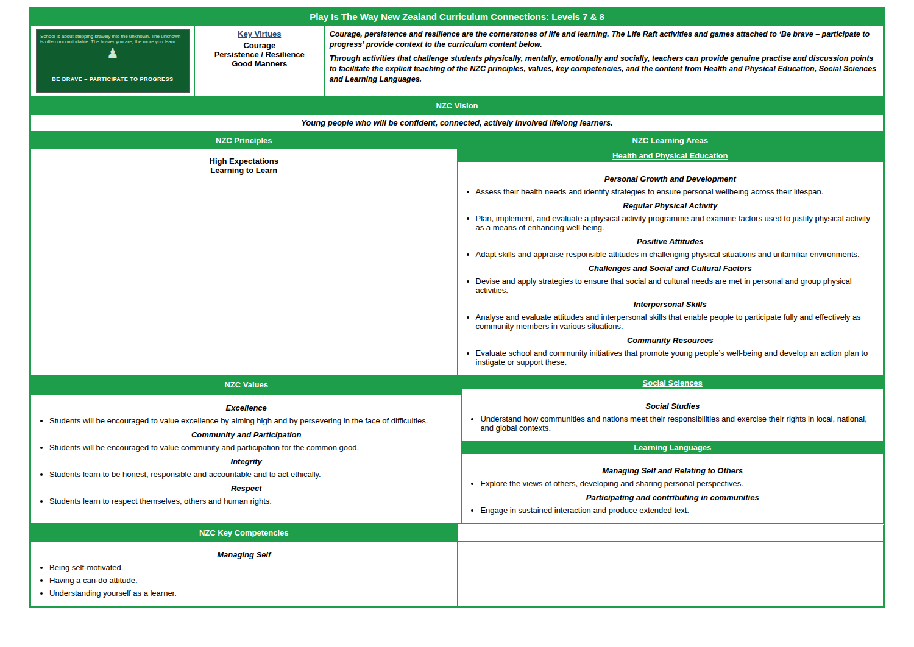Play Is The Way New Zealand Curriculum Connections: Levels 7 & 8
| School is about stepping bravely into the unknown. The unknown is often uncomfortable. The braver you are, the more you learn. ♟ BE BRAVE – PARTICIPATE TO PROGRESS | Key Virtues Courage Persistence / Resilience Good Manners | Courage, persistence and resilience are the cornerstones of life and learning. The Life Raft activities and games attached to ‘Be brave – participate to progress’ provide context to the curriculum content below. Through activities that challenge students physically, mentally, emotionally and socially, teachers can provide genuine practise and discussion points to facilitate the explicit teaching of the NZC principles, values, key competencies, and the content from Health and Physical Education, Social Sciences and Learning Languages. |
| NZC Vision |
| Young people who will be confident, connected, actively involved lifelong learners. |
| NZC Principles | NZC Learning Areas |
| High Expectations Learning to Learn | Health and Physical Education Personal Growth and Development Assess their health needs and identify strategies to ensure personal wellbeing across their lifespan. Regular Physical Activity Plan, implement, and evaluate a physical activity programme and examine factors used to justify physical activity as a means of enhancing well-being. Positive Attitudes Adapt skills and appraise responsible attitudes in challenging physical situations and unfamiliar environments. Challenges and Social and Cultural Factors Devise and apply strategies to ensure that social and cultural needs are met in personal and group physical activities. Interpersonal Skills Analyse and evaluate attitudes and interpersonal skills that enable people to participate fully and effectively as community members in various situations. Community Resources Evaluate school and community initiatives that promote young people’s well-being and develop an action plan to instigate or support these. |
| NZC Values | Social Sciences Social Studies Understand how communities and nations meet their responsibilities and exercise their rights in local, national, and global contexts. Learning Languages Managing Self and Relating to Others Explore the views of others, developing and sharing personal perspectives. Participating and contributing in communities Engage in sustained interaction and produce extended text. |
| Excellence Students will be encouraged to value excellence by aiming high and by persevering in the face of difficulties. Community and Participation Students will be encouraged to value community and participation for the common good. Integrity Students learn to be honest, responsible and accountable and to act ethically. Respect Students learn to respect themselves, others and human rights. |
| NZC Key Competencies | |
| Managing Self Being self-motivated. Having a can-do attitude. Understanding yourself as a learner. | |